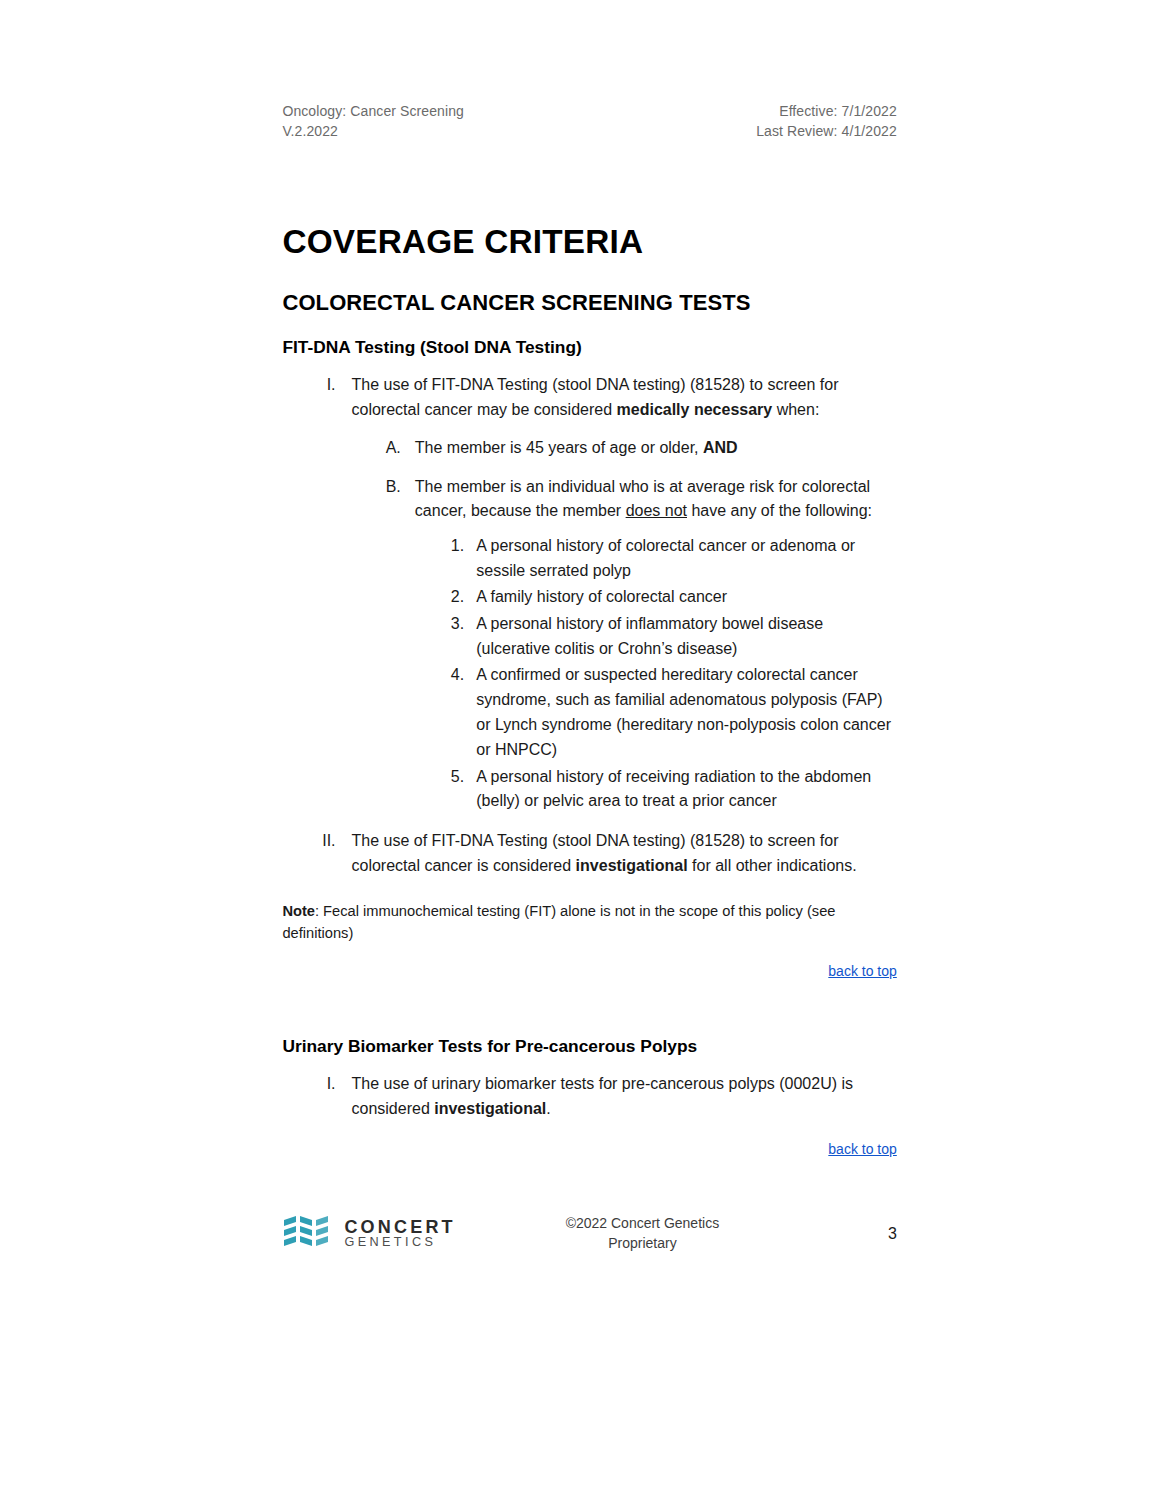Oncology: Cancer Screening V.2.2022
Effective: 7/1/2022 Last Review: 4/1/2022
COVERAGE CRITERIA
COLORECTAL CANCER SCREENING TESTS
FIT-DNA Testing (Stool DNA Testing)
The use of FIT-DNA Testing (stool DNA testing) (81528) to screen for colorectal cancer may be considered medically necessary when:
The member is 45 years of age or older, AND
The member is an individual who is at average risk for colorectal cancer, because the member does not have any of the following:
A personal history of colorectal cancer or adenoma or sessile serrated polyp
A family history of colorectal cancer
A personal history of inflammatory bowel disease (ulcerative colitis or Crohn’s disease)
A confirmed or suspected hereditary colorectal cancer syndrome, such as familial adenomatous polyposis (FAP) or Lynch syndrome (hereditary non-polyposis colon cancer or HNPCC)
A personal history of receiving radiation to the abdomen (belly) or pelvic area to treat a prior cancer
The use of FIT-DNA Testing (stool DNA testing) (81528) to screen for colorectal cancer is considered investigational for all other indications.
Note: Fecal immunochemical testing (FIT) alone is not in the scope of this policy (see definitions)
back to top
Urinary Biomarker Tests for Pre-cancerous Polyps
The use of urinary biomarker tests for pre-cancerous polyps (0002U) is considered investigational.
back to top
CONCERTGENETICS
©2022 Concert Genetics
Proprietary
3